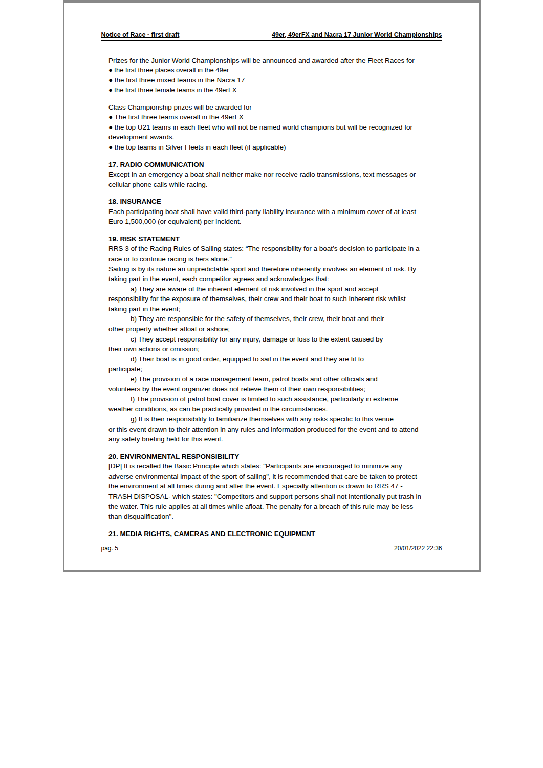Notice of Race - first draft 49er, 49erFX and Nacra 17 Junior World Championships
Prizes for the Junior World Championships will be announced and awarded after the Fleet Races for
● the first three places overall in the 49er
● the first three mixed teams in the Nacra 17
● the first three female teams in the 49erFX
Class Championship prizes will be awarded for
● The first three teams overall in the 49erFX
● the top U21 teams in each fleet who will not be named world champions but will be recognized for development awards.
● the top teams in Silver Fleets in each fleet (if applicable)
17. Radio Communication
Except in an emergency a boat shall neither make nor receive radio transmissions, text messages or cellular phone calls while racing.
18. Insurance
Each participating boat shall have valid third-party liability insurance with a minimum cover of at least Euro 1,500,000 (or equivalent) per incident.
19. Risk Statement
RRS 3 of the Racing Rules of Sailing states: “The responsibility for a boat’s decision to participate in a race or to continue racing is hers alone.”
Sailing is by its nature an unpredictable sport and therefore inherently involves an element of risk. By taking part in the event, each competitor agrees and acknowledges that:
a) They are aware of the inherent element of risk involved in the sport and accept
responsibility for the exposure of themselves, their crew and their boat to such inherent risk whilst taking part in the event;
b) They are responsible for the safety of themselves, their crew, their boat and their
other property whether afloat or ashore;
c) They accept responsibility for any injury, damage or loss to the extent caused by
their own actions or omission;
d) Their boat is in good order, equipped to sail in the event and they are fit to
participate;
e) The provision of a race management team, patrol boats and other officials and
volunteers by the event organizer does not relieve them of their own responsibilities;
f) The provision of patrol boat cover is limited to such assistance, particularly in extreme
weather conditions, as can be practically provided in the circumstances.
g) It is their responsibility to familiarize themselves with any risks specific to this venue
or this event drawn to their attention in any rules and information produced for the event and to attend any safety briefing held for this event.
20. Environmental Responsibility
[DP] It is recalled the Basic Principle which states: "Participants are encouraged to minimize any adverse environmental impact of the sport of sailing", it is recommended that care be taken to protect the environment at all times during and after the event. Especially attention is drawn to RRS 47 -TRASH DISPOSAL- which states: "Competitors and support persons shall not intentionally put trash in the water. This rule applies at all times while afloat. The penalty for a breach of this rule may be less than disqualification".
21. Media Rights, Cameras and Electronic Equipment
pag. 5 20/01/2022 22:36